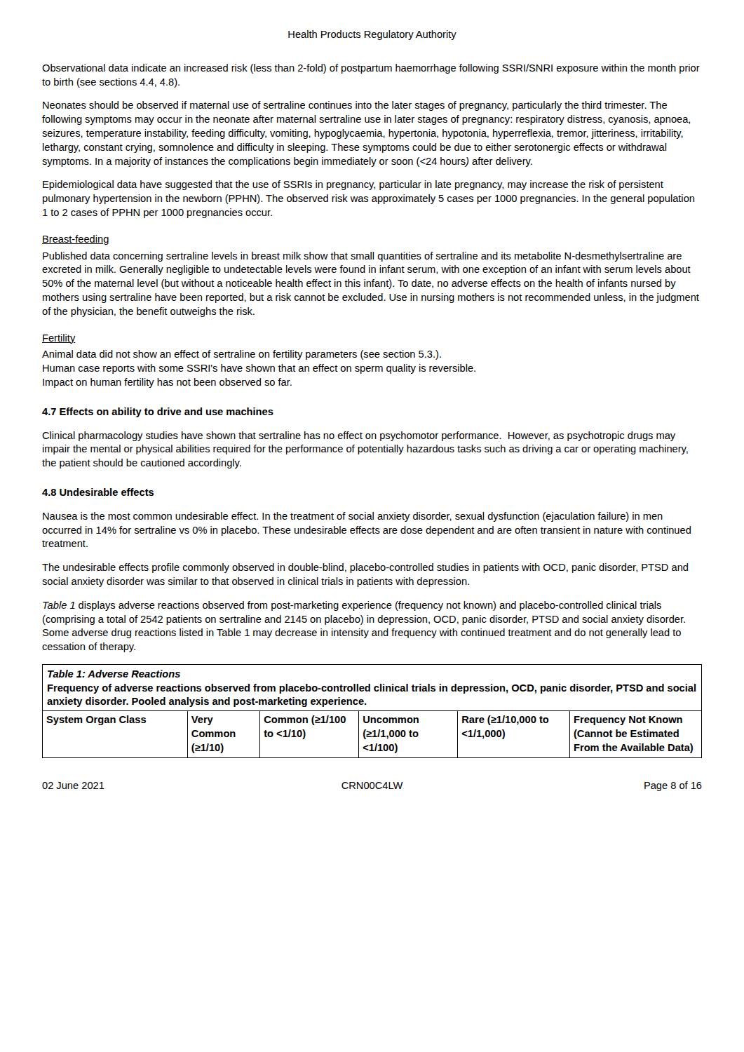Health Products Regulatory Authority
Observational data indicate an increased risk (less than 2-fold) of postpartum haemorrhage following SSRI/SNRI exposure within the month prior to birth (see sections 4.4, 4.8).
Neonates should be observed if maternal use of sertraline continues into the later stages of pregnancy, particularly the third trimester. The following symptoms may occur in the neonate after maternal sertraline use in later stages of pregnancy: respiratory distress, cyanosis, apnoea, seizures, temperature instability, feeding difficulty, vomiting, hypoglycaemia, hypertonia, hypotonia, hyperreflexia, tremor, jitteriness, irritability, lethargy, constant crying, somnolence and difficulty in sleeping. These symptoms could be due to either serotonergic effects or withdrawal symptoms. In a majority of instances the complications begin immediately or soon (<24 hours) after delivery.
Epidemiological data have suggested that the use of SSRIs in pregnancy, particular in late pregnancy, may increase the risk of persistent pulmonary hypertension in the newborn (PPHN). The observed risk was approximately 5 cases per 1000 pregnancies. In the general population 1 to 2 cases of PPHN per 1000 pregnancies occur.
Breast-feeding
Published data concerning sertraline levels in breast milk show that small quantities of sertraline and its metabolite N-desmethylsertraline are excreted in milk. Generally negligible to undetectable levels were found in infant serum, with one exception of an infant with serum levels about 50% of the maternal level (but without a noticeable health effect in this infant). To date, no adverse effects on the health of infants nursed by mothers using sertraline have been reported, but a risk cannot be excluded. Use in nursing mothers is not recommended unless, in the judgment of the physician, the benefit outweighs the risk.
Fertility
Animal data did not show an effect of sertraline on fertility parameters (see section 5.3.).
Human case reports with some SSRI's have shown that an effect on sperm quality is reversible.
Impact on human fertility has not been observed so far.
4.7 Effects on ability to drive and use machines
Clinical pharmacology studies have shown that sertraline has no effect on psychomotor performance. However, as psychotropic drugs may impair the mental or physical abilities required for the performance of potentially hazardous tasks such as driving a car or operating machinery, the patient should be cautioned accordingly.
4.8 Undesirable effects
Nausea is the most common undesirable effect. In the treatment of social anxiety disorder, sexual dysfunction (ejaculation failure) in men occurred in 14% for sertraline vs 0% in placebo. These undesirable effects are dose dependent and are often transient in nature with continued treatment.
The undesirable effects profile commonly observed in double-blind, placebo-controlled studies in patients with OCD, panic disorder, PTSD and social anxiety disorder was similar to that observed in clinical trials in patients with depression.
Table 1 displays adverse reactions observed from post-marketing experience (frequency not known) and placebo-controlled clinical trials (comprising a total of 2542 patients on sertraline and 2145 on placebo) in depression, OCD, panic disorder, PTSD and social anxiety disorder.
Some adverse drug reactions listed in Table 1 may decrease in intensity and frequency with continued treatment and do not generally lead to cessation of therapy.
Table 1: Adverse Reactions Frequency of adverse reactions observed from placebo-controlled clinical trials in depression, OCD, panic disorder, PTSD and social anxiety disorder. Pooled analysis and post-marketing experience.
| System Organ Class | Very Common (≥1/10) | Common (≥1/100 to <1/10) | Uncommon (≥1/1,000 to <1/100) | Rare (≥1/10,000 to <1/1,000) | Frequency Not Known (Cannot be Estimated From the Available Data) |
| --- | --- | --- | --- | --- | --- |
02 June 2021
CRN00C4LW
Page 8 of 16